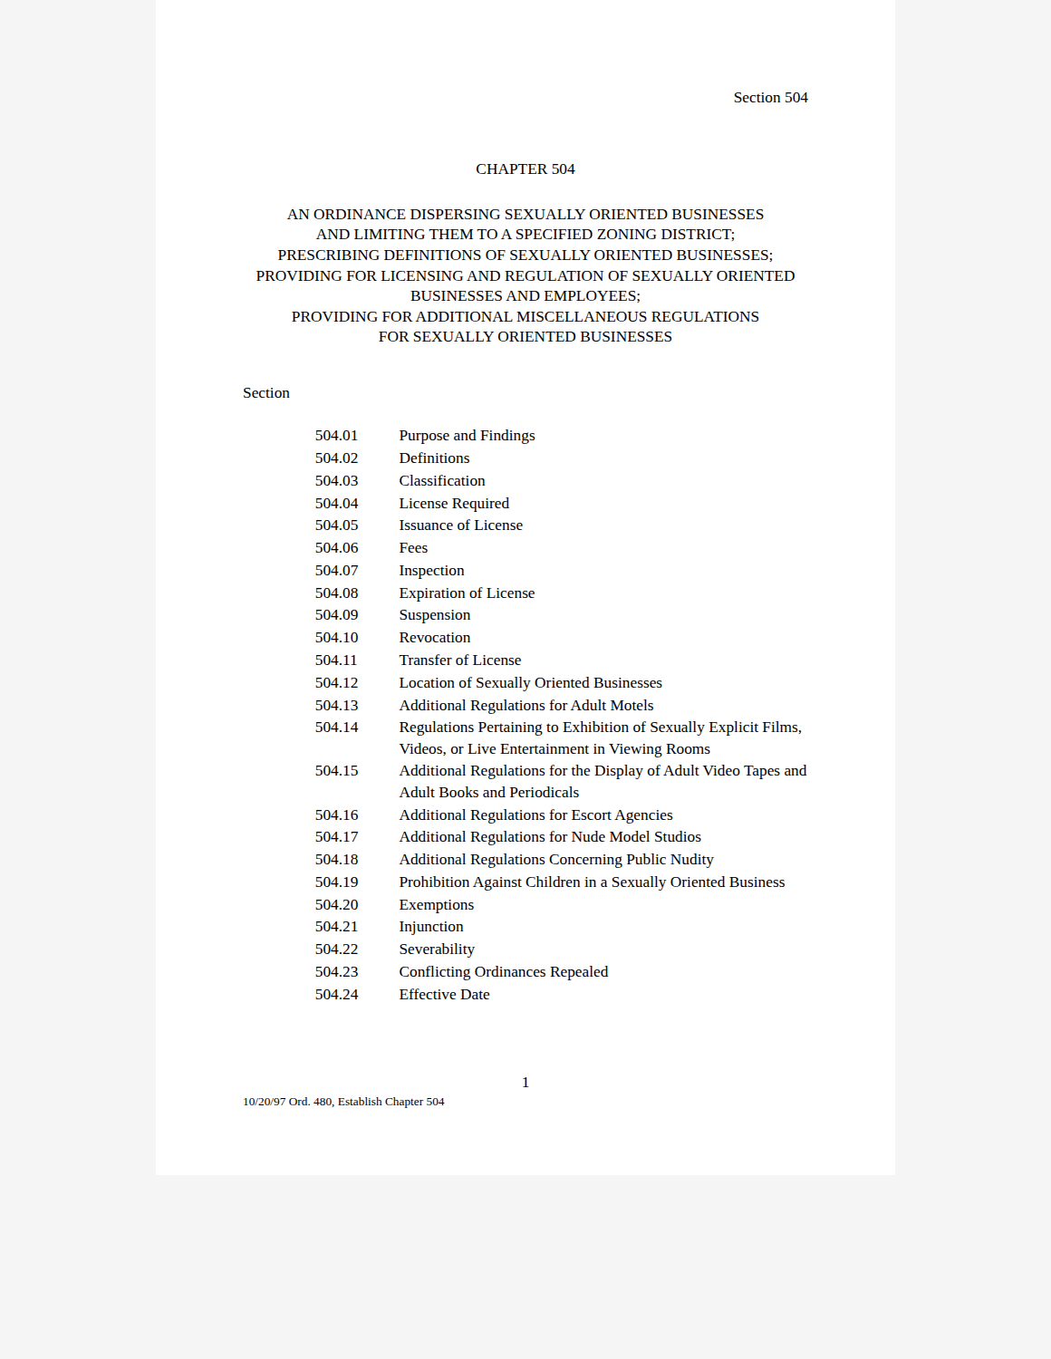Section 504
CHAPTER 504
AN ORDINANCE DISPERSING SEXUALLY ORIENTED BUSINESSES
AND LIMITING THEM TO A SPECIFIED ZONING DISTRICT;
PRESCRIBING DEFINITIONS OF SEXUALLY ORIENTED BUSINESSES;
PROVIDING FOR LICENSING AND REGULATION OF SEXUALLY ORIENTED
BUSINESSES AND EMPLOYEES;
PROVIDING FOR ADDITIONAL MISCELLANEOUS REGULATIONS
FOR SEXUALLY ORIENTED BUSINESSES
Section
| 504.01 | Purpose and Findings |
| 504.02 | Definitions |
| 504.03 | Classification |
| 504.04 | License Required |
| 504.05 | Issuance of License |
| 504.06 | Fees |
| 504.07 | Inspection |
| 504.08 | Expiration of License |
| 504.09 | Suspension |
| 504.10 | Revocation |
| 504.11 | Transfer of License |
| 504.12 | Location of Sexually Oriented Businesses |
| 504.13 | Additional Regulations for Adult Motels |
| 504.14 | Regulations Pertaining to Exhibition of Sexually Explicit Films, Videos, or Live Entertainment in Viewing Rooms |
| 504.15 | Additional Regulations for the Display of Adult Video Tapes and Adult Books and Periodicals |
| 504.16 | Additional Regulations for Escort Agencies |
| 504.17 | Additional Regulations for Nude Model Studios |
| 504.18 | Additional Regulations Concerning Public Nudity |
| 504.19 | Prohibition Against Children in a Sexually Oriented Business |
| 504.20 | Exemptions |
| 504.21 | Injunction |
| 504.22 | Severability |
| 504.23 | Conflicting Ordinances Repealed |
| 504.24 | Effective Date |
1
10/20/97 Ord. 480, Establish Chapter 504